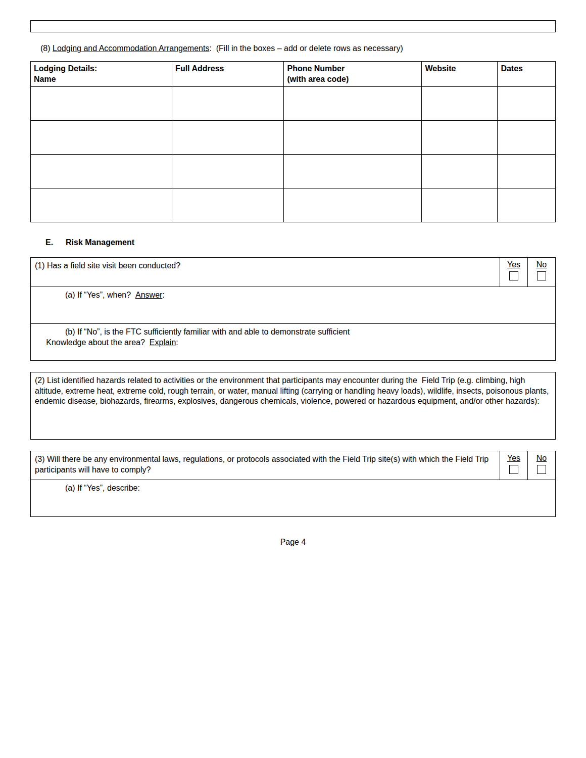(8) Lodging and Accommodation Arrangements: (Fill in the boxes – add or delete rows as necessary)
| Lodging Details: Name | Full Address | Phone Number (with area code) | Website | Dates |
| --- | --- | --- | --- | --- |
E. Risk Management
| (1) Has a field site visit been conducted? | Yes No |
| (a) If “Yes”, when? Answer : |
| (b) If “No”, is the FTC sufficiently familiar with and able to demonstrate sufficient Knowledge about the area? Explain : |
| (2) List identified hazards related to activities or the environment that participants may encounter during the Field Trip (e.g. climbing, high altitude, extreme heat, extreme cold, rough terrain, or water, manual lifting (carrying or handling heavy loads), wildlife, insects, poisonous plants, endemic disease, biohazards, firearms, explosives, dangerous chemicals, violence, powered or hazardous equipment, and/or other hazards): |
| (3) Will there be any environmental laws, regulations, or protocols associated with the Field Trip site(s) with which the Field Trip participants will have to comply? | Yes No |
| (a) If “Yes”, describe: |
Page 4